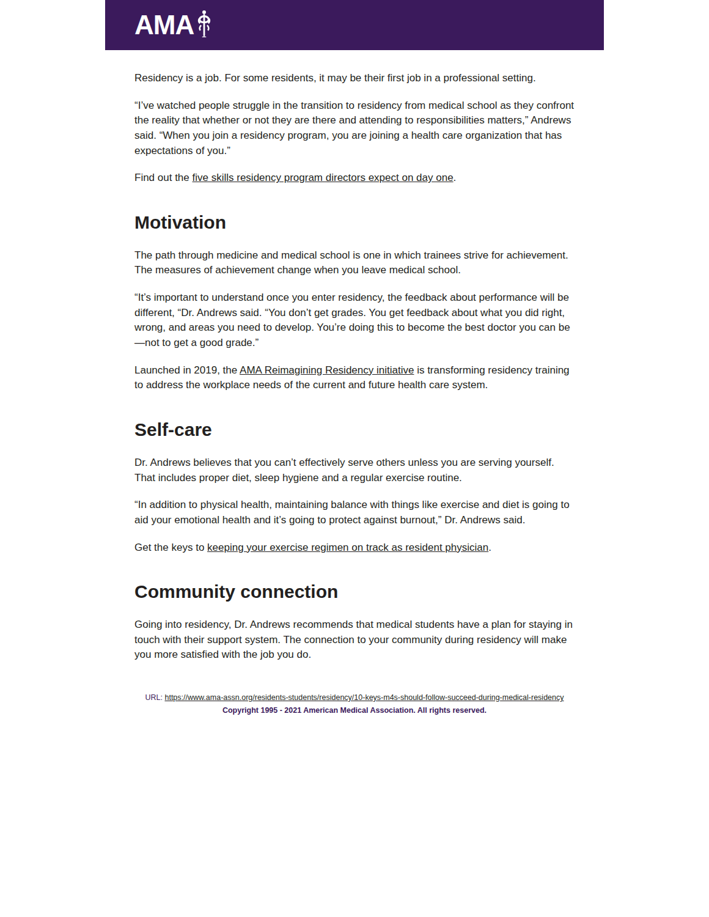AMA
Residency is a job. For some residents, it may be their first job in a professional setting.
“I’ve watched people struggle in the transition to residency from medical school as they confront the reality that whether or not they are there and attending to responsibilities matters,” Andrews said. “When you join a residency program, you are joining a health care organization that has expectations of you.”
Find out the five skills residency program directors expect on day one.
Motivation
The path through medicine and medical school is one in which trainees strive for achievement. The measures of achievement change when you leave medical school.
“It’s important to understand once you enter residency, the feedback about performance will be different, “Dr. Andrews said. “You don’t get grades. You get feedback about what you did right, wrong, and areas you need to develop. You’re doing this to become the best doctor you can be—not to get a good grade.”
Launched in 2019, the AMA Reimagining Residency initiative is transforming residency training to address the workplace needs of the current and future health care system.
Self-care
Dr. Andrews believes that you can’t effectively serve others unless you are serving yourself. That includes proper diet, sleep hygiene and a regular exercise routine.
“In addition to physical health, maintaining balance with things like exercise and diet is going to aid your emotional health and it’s going to protect against burnout,” Dr. Andrews said.
Get the keys to keeping your exercise regimen on track as resident physician.
Community connection
Going into residency, Dr. Andrews recommends that medical students have a plan for staying in touch with their support system. The connection to your community during residency will make you more satisfied with the job you do.
URL: https://www.ama-assn.org/residents-students/residency/10-keys-m4s-should-follow-succeed-during-medical-residency
Copyright 1995 - 2021 American Medical Association. All rights reserved.